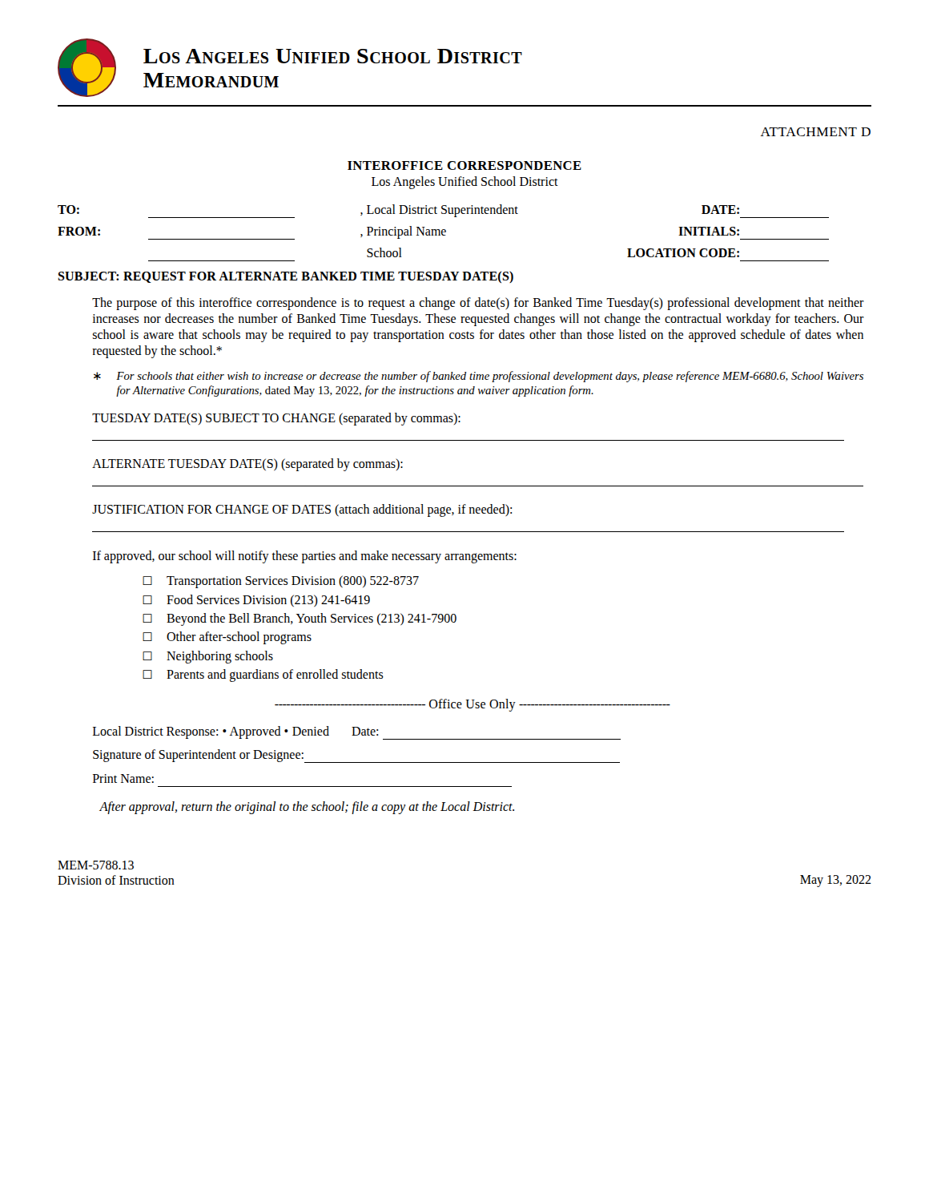Los Angeles Unified School District
Memorandum
ATTACHMENT D
INTEROFFICE CORRESPONDENCE
Los Angeles Unified School District
| TO: | | , Local District Superintendent | DATE: | |
| FROM: | | , Principal Name | INITIALS: | |
| | | School | LOCATION CODE: | |
SUBJECT: REQUEST FOR ALTERNATE BANKED TIME TUESDAY DATE(S)
The purpose of this interoffice correspondence is to request a change of date(s) for Banked Time Tuesday(s) professional development that neither increases nor decreases the number of Banked Time Tuesdays. These requested changes will not change the contractual workday for teachers. Our school is aware that schools may be required to pay transportation costs for dates other than those listed on the approved schedule of dates when requested by the school.*
∗ For schools that either wish to increase or decrease the number of banked time professional development days, please reference MEM-6680.6, School Waivers for Alternative Configurations, dated May 13, 2022, for the instructions and waiver application form.
TUESDAY DATE(S) SUBJECT TO CHANGE (separated by commas):
ALTERNATE TUESDAY DATE(S) (separated by commas):
JUSTIFICATION FOR CHANGE OF DATES (attach additional page, if needed):
If approved, our school will notify these parties and make necessary arrangements:
☐Transportation Services Division (800) 522-8737
☐Food Services Division (213) 241-6419
☐Beyond the Bell Branch, Youth Services (213) 241-7900
☐Other after-school programs
☐Neighboring schools
☐Parents and guardians of enrolled students
--------------------------------------- Office Use Only ---------------------------------------
Local District Response: • Approved • Denied Date:
Signature of Superintendent or Designee:
Print Name:
After approval, return the original to the school; file a copy at the Local District.
MEM-5788.13
Division of Instruction
May 13, 2022